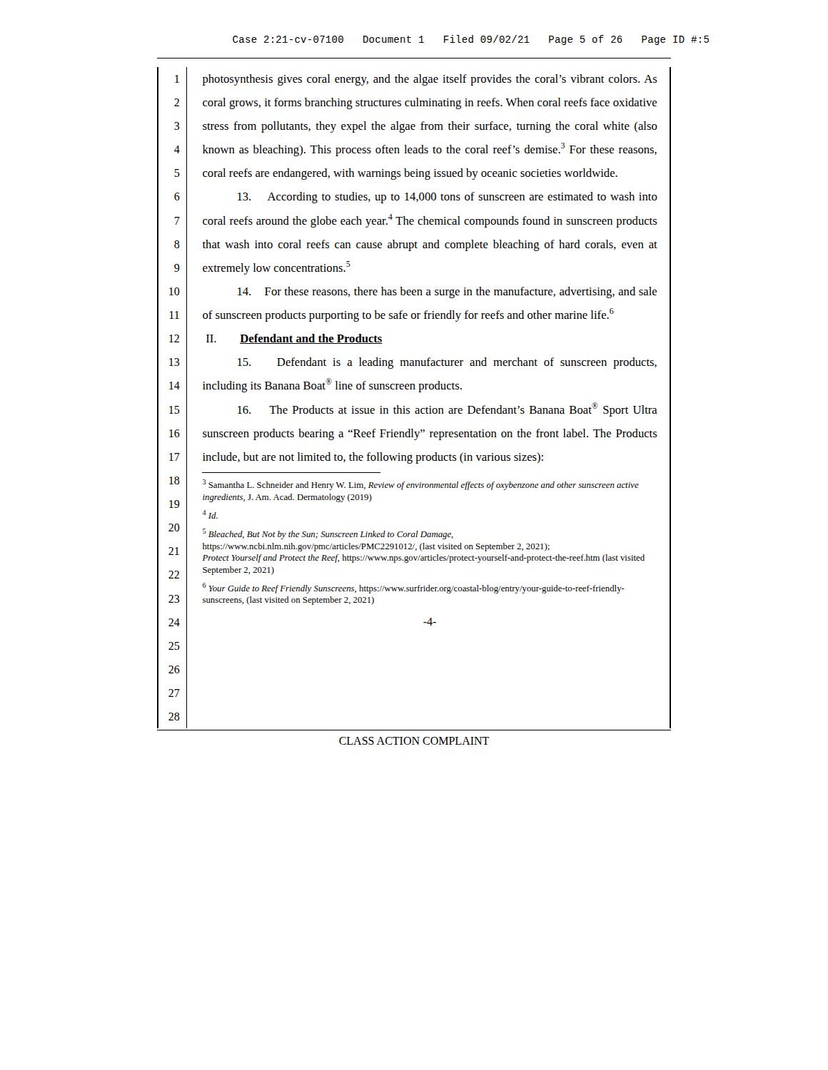Case 2:21-cv-07100 Document 1 Filed 09/02/21 Page 5 of 26 Page ID #:5
1
2
3
4
5
6
7
8
9
10
11
12
13
14
15
16
17
18
19
20
21
22
23
24
25
26
27
28
photosynthesis gives coral energy, and the algae itself provides the coral’s vibrant colors. As coral grows, it forms branching structures culminating in reefs. When coral reefs face oxidative stress from pollutants, they expel the algae from their surface, turning the coral white (also known as bleaching). This process often leads to the coral reef’s demise.3 For these reasons, coral reefs are endangered, with warnings being issued by oceanic societies worldwide.
13. According to studies, up to 14,000 tons of sunscreen are estimated to wash into coral reefs around the globe each year.4 The chemical compounds found in sunscreen products that wash into coral reefs can cause abrupt and complete bleaching of hard corals, even at extremely low concentrations.5
14. For these reasons, there has been a surge in the manufacture, advertising, and sale of sunscreen products purporting to be safe or friendly for reefs and other marine life.6
II.
Defendant and the Products
15. Defendant is a leading manufacturer and merchant of sunscreen products, including its Banana Boat® line of sunscreen products.
16. The Products at issue in this action are Defendant’s Banana Boat® Sport Ultra sunscreen products bearing a “Reef Friendly” representation on the front label. The Products include, but are not limited to, the following products (in various sizes):
3 Samantha L. Schneider and Henry W. Lim, Review of environmental effects of oxybenzone and other sunscreen active ingredients, J. Am. Acad. Dermatology (2019)
4 Id.
5 Bleached, But Not by the Sun; Sunscreen Linked to Coral Damage,
https://www.ncbi.nlm.nih.gov/pmc/articles/PMC2291012/, (last visited on September 2, 2021);
Protect Yourself and Protect the Reef, https://www.nps.gov/articles/protect-yourself-and-protect-the-reef.htm (last visited September 2, 2021)
6 Your Guide to Reef Friendly Sunscreens, https://www.surfrider.org/coastal-blog/entry/your-guide-to-reef-friendly-sunscreens, (last visited on September 2, 2021)
-4-
CLASS ACTION COMPLAINT